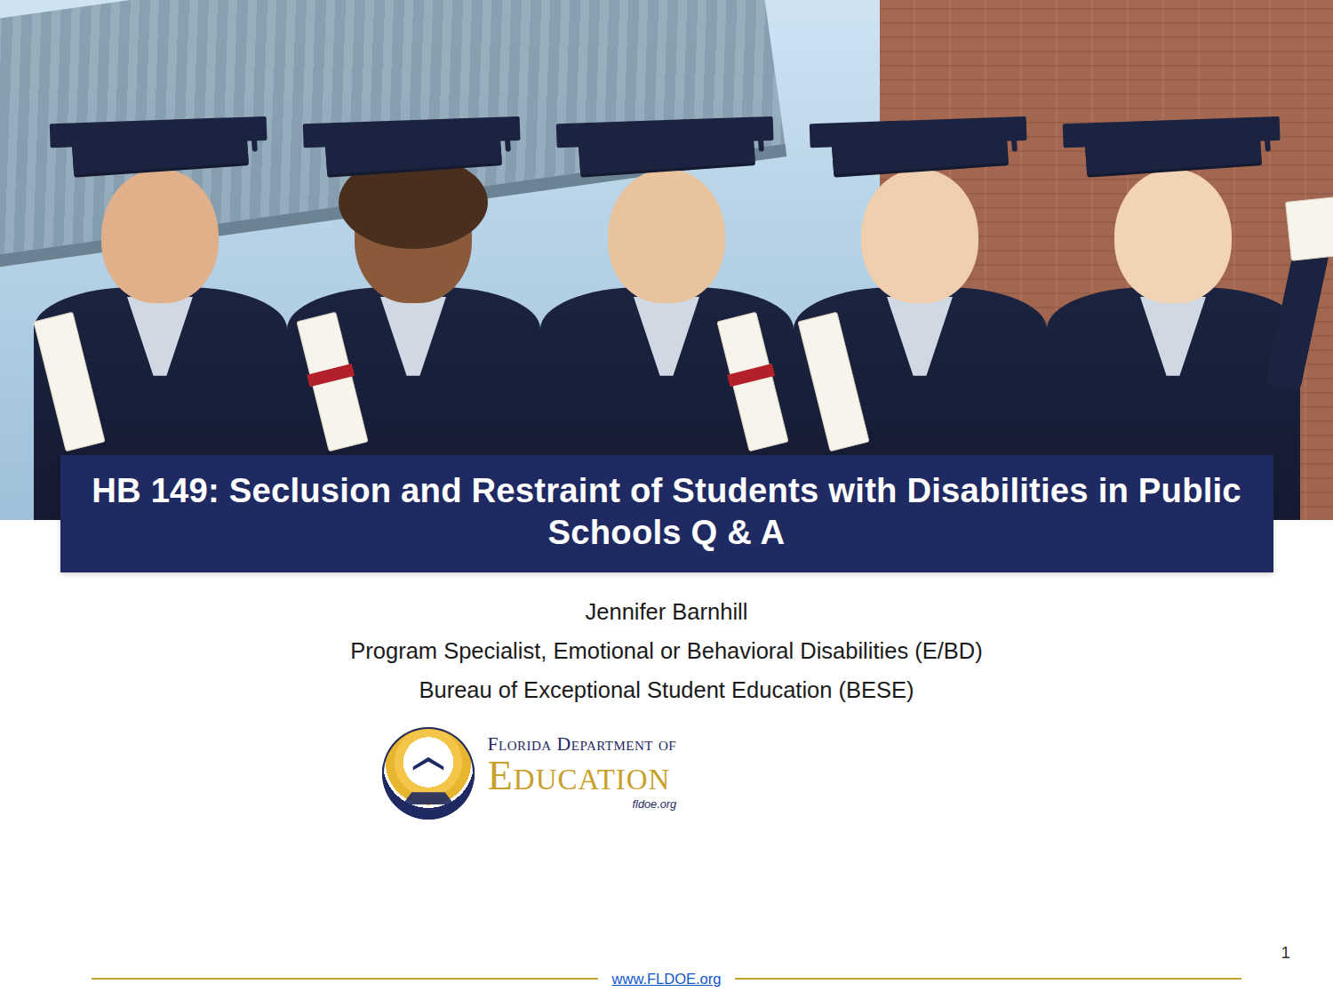HB 149: Seclusion and Restraint of Students with Disabilities in Public Schools Q & A
Jennifer Barnhill
Program Specialist, Emotional or Behavioral Disabilities (E/BD)
Bureau of Exceptional Student Education (BESE)
Florida Department of Education fldoe.org
1
www.FLDOE.org